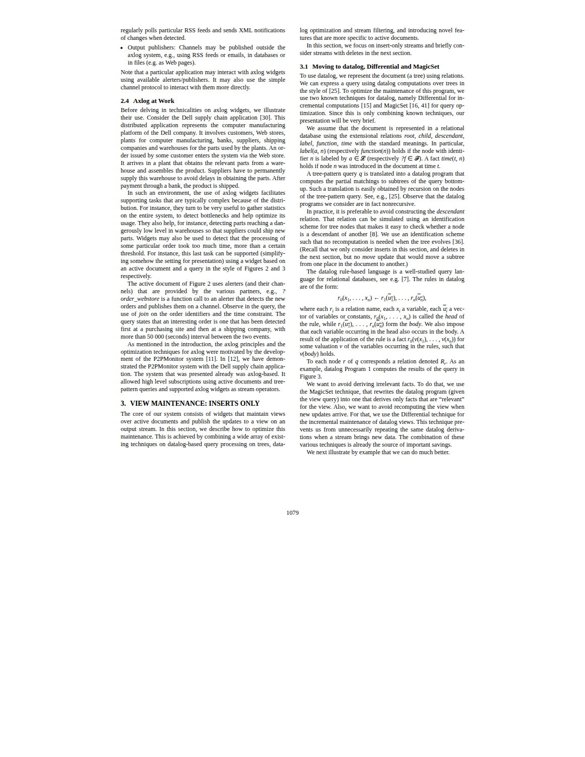regularly polls particular RSS feeds and sends XML notifications of changes when detected.
Output publishers: Channels may be published outside the axlog system, e.g., using RSS feeds or emails, in databases or in files (e.g. as Web pages).
Note that a particular application may interact with axlog widgets using available alerters/publishers. It may also use the simple channel protocol to interact with them more directly.
2.4 Axlog at Work
Before delving in technicalities on axlog widgets, we illustrate their use. Consider the Dell supply chain application [30]. This distributed application represents the computer manufacturing platform of the Dell company. It involves customers, Web stores, plants for computer manufacturing, banks, suppliers, shipping companies and warehouses for the parts used by the plants. An order issued by some customer enters the system via the Web store. It arrives in a plant that obtains the relevant parts from a warehouse and assembles the product. Suppliers have to permanently supply this warehouse to avoid delays in obtaining the parts. After payment through a bank, the product is shipped.
In such an environment, the use of axlog widgets facilitates supporting tasks that are typically complex because of the distribution. For instance, they turn to be very useful to gather statistics on the entire system, to detect bottlenecks and help optimize its usage. They also help, for instance, detecting parts reaching a dangerously low level in warehouses so that suppliers could ship new parts. Widgets may also be used to detect that the processing of some particular order took too much time, more than a certain threshold. For instance, this last task can be supported (simplifying somehow the setting for presentation) using a widget based on an active document and a query in the style of Figures 2 and 3 respectively.
The active document of Figure 2 uses alerters (and their channels) that are provided by the various partners, e.g., ?order_webstore is a function call to an alerter that detects the new orders and publishes them on a channel. Observe in the query, the use of join on the order identifiers and the time constraint. The query states that an interesting order is one that has been detected first at a purchasing site and then at a shipping company, with more than 50 000 (seconds) interval between the two events.
As mentioned in the introduction, the axlog principles and the optimization techniques for axlog were motivated by the development of the P2PMonitor system [11]. In [12], we have demonstrated the P2PMonitor system with the Dell supply chain application. The system that was presented already was axlog-based. It allowed high level subscriptions using active documents and tree-pattern queries and supported axlog widgets as stream operators.
3. VIEW MAINTENANCE: INSERTS ONLY
The core of our system consists of widgets that maintain views over active documents and publish the updates to a view on an output stream. In this section, we describe how to optimize this maintenance. This is achieved by combining a wide array of existing techniques on datalog-based query processing on trees, datalog optimization and stream filtering, and introducing novel features that are more specific to active documents.
In this section, we focus on insert-only streams and briefly consider streams with deletes in the next section.
3.1 Moving to datalog, Differential and MagicSet
To use datalog, we represent the document (a tree) using relations. We can express a query using datalog computations over trees in the style of [25]. To optimize the maintenance of this program, we use two known techniques for datalog, namely Differential for incremental computations [15] and MagicSet [16, 41] for query optimization. Since this is only combining known techniques, our presentation will be very brief.
We assume that the document is represented in a relational database using the extensional relations root, child, descendant, label, function, time with the standard meanings. In particular, label(a, n) (respectively function(n)) holds if the node with identifier n is labeled by a ∈ 𝓛 (respectively ?f ∈ 𝓕). A fact time(t, n) holds if node n was introduced in the document at time t.
A tree-pattern query q is translated into a datalog program that computes the partial matchings to subtrees of the query bottom-up. Such a translation is easily obtained by recursion on the nodes of the tree-pattern query. See, e.g., [25]. Observe that the datalog programs we consider are in fact nonrecursive.
In practice, it is preferable to avoid constructing the descendant relation. That relation can be simulated using an identification scheme for tree nodes that makes it easy to check whether a node is a descendant of another [8]. We use an identification scheme such that no recomputation is needed when the tree evolves [36]. (Recall that we only consider inserts in this section, and deletes in the next section, but no move update that would move a subtree from one place in the document to another.)
The datalog rule-based language is a well-studied query language for relational databases, see e.g. [7]. The rules in datalog are of the form:
r0(x1, . . . , xn) ← r1(u1), . . . , rn(un),
where each ri is a relation name, each xi a variable, each ui a vector of variables or constants, r0(x1, . . . , xn) is called the head of the rule, while r1(u1), . . . , rn(un) form the body. We also impose that each variable occurring in the head also occurs in the body. A result of the application of the rule is a fact r0(ν(x1), . . . , ν(xn)) for some valuation ν of the variables occurring in the rules, such that ν(body) holds.
To each node r of q corresponds a relation denoted Rr. As an example, datalog Program 1 computes the results of the query in Figure 3.
We want to avoid deriving irrelevant facts. To do that, we use the MagicSet technique, that rewrites the datalog program (given the view query) into one that derives only facts that are “relevant” for the view. Also, we want to avoid recomputing the view when new updates arrive. For that, we use the Differential technique for the incremental maintenance of datalog views. This technique prevents us from unnecessarily repeating the same datalog derivations when a stream brings new data. The combination of these various techniques is already the source of important savings.
We next illustrate by example that we can do much better.
1079